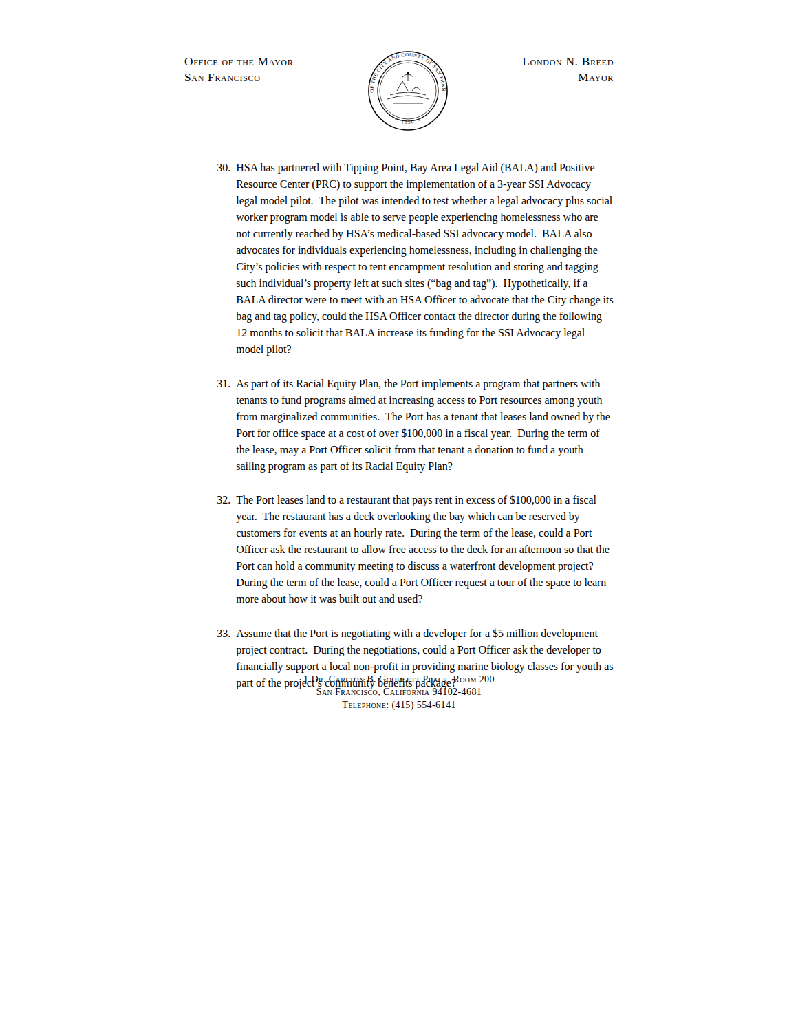Office of the Mayor
San Francisco
SEAL OF THE CITY AND COUNTY OF SAN FRANCISCO • 1850 •
London N. Breed
Mayor
HSA has partnered with Tipping Point, Bay Area Legal Aid (BALA) and Positive Resource Center (PRC) to support the implementation of a 3-year SSI Advocacy legal model pilot. The pilot was intended to test whether a legal advocacy plus social worker program model is able to serve people experiencing homelessness who are not currently reached by HSA’s medical-based SSI advocacy model. BALA also advocates for individuals experiencing homelessness, including in challenging the City’s policies with respect to tent encampment resolution and storing and tagging such individual’s property left at such sites (“bag and tag”). Hypothetically, if a BALA director were to meet with an HSA Officer to advocate that the City change its bag and tag policy, could the HSA Officer contact the director during the following 12 months to solicit that BALA increase its funding for the SSI Advocacy legal model pilot?
As part of its Racial Equity Plan, the Port implements a program that partners with tenants to fund programs aimed at increasing access to Port resources among youth from marginalized communities. The Port has a tenant that leases land owned by the Port for office space at a cost of over $100,000 in a fiscal year. During the term of the lease, may a Port Officer solicit from that tenant a donation to fund a youth sailing program as part of its Racial Equity Plan?
The Port leases land to a restaurant that pays rent in excess of $100,000 in a fiscal year. The restaurant has a deck overlooking the bay which can be reserved by customers for events at an hourly rate. During the term of the lease, could a Port Officer ask the restaurant to allow free access to the deck for an afternoon so that the Port can hold a community meeting to discuss a waterfront development project? During the term of the lease, could a Port Officer request a tour of the space to learn more about how it was built out and used?
Assume that the Port is negotiating with a developer for a $5 million development project contract. During the negotiations, could a Port Officer ask the developer to financially support a local non-profit in providing marine biology classes for youth as part of the project’s community benefits package?
1 Dr. Carlton B. Goodlett Place, Room 200
San Francisco, California 94102-4681
Telephone: (415) 554-6141